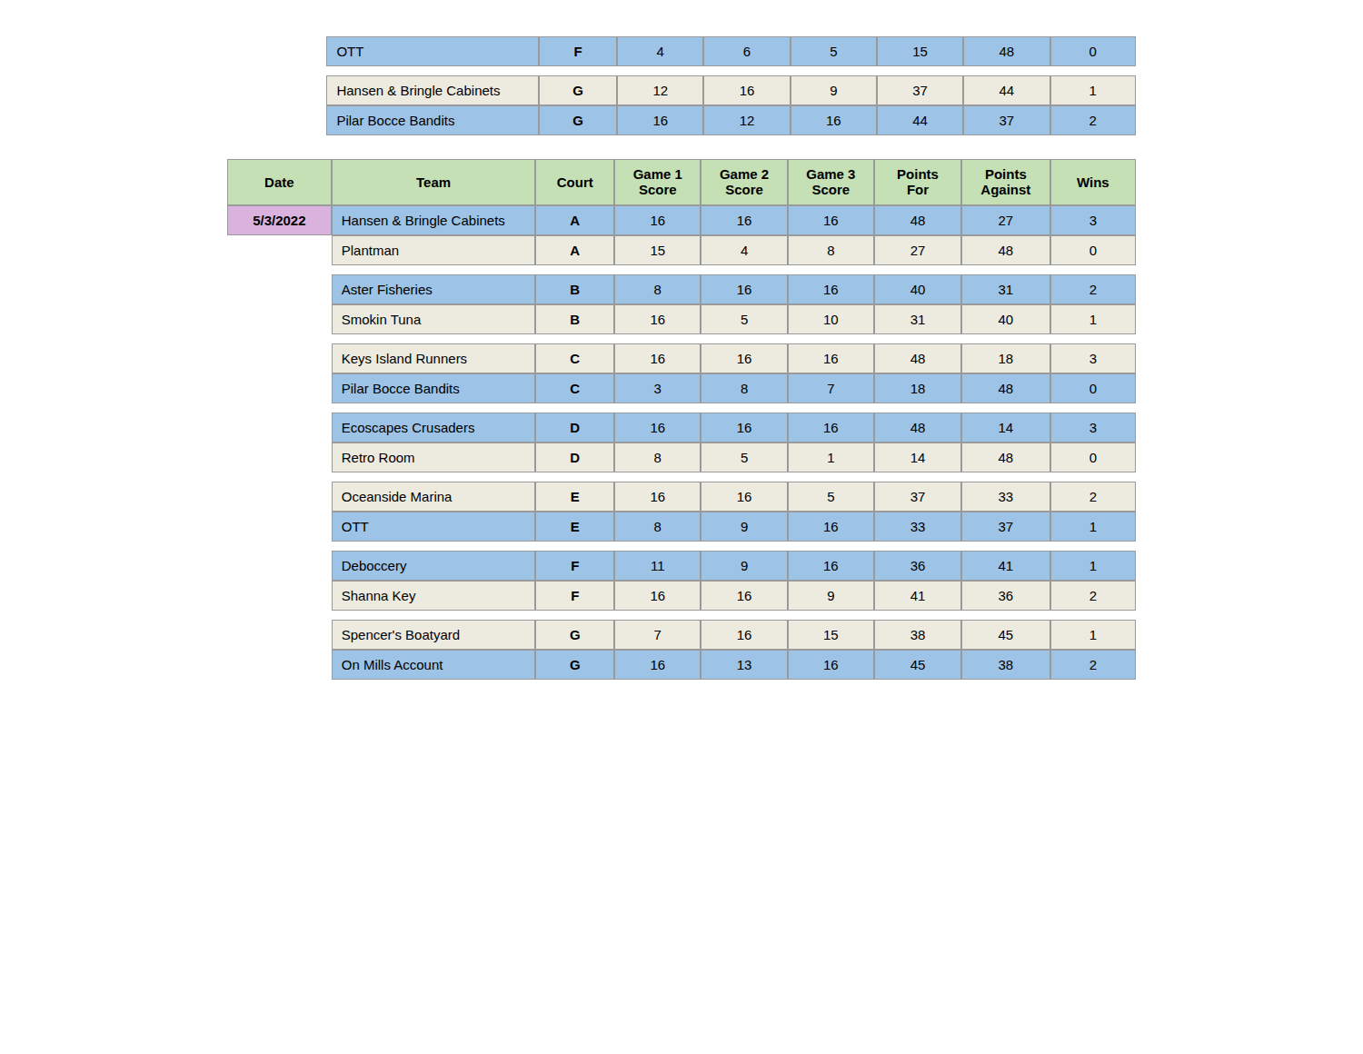| | OTT | F | 4 | 6 | 5 | 15 | 48 | 0 |
| | Hansen & Bringle Cabinets | G | 12 | 16 | 9 | 37 | 44 | 1 |
| | Pilar Bocce Bandits | G | 16 | 12 | 16 | 44 | 37 | 2 |
| Date | Team | Court | Game 1 Score | Game 2 Score | Game 3 Score | Points For | Points Against | Wins |
| --- | --- | --- | --- | --- | --- | --- | --- | --- |
| 5/3/2022 | Hansen & Bringle Cabinets | A | 16 | 16 | 16 | 48 | 27 | 3 |
| | Plantman | A | 15 | 4 | 8 | 27 | 48 | 0 |
| | Aster Fisheries | B | 8 | 16 | 16 | 40 | 31 | 2 |
| | Smokin Tuna | B | 16 | 5 | 10 | 31 | 40 | 1 |
| | Keys Island Runners | C | 16 | 16 | 16 | 48 | 18 | 3 |
| | Pilar Bocce Bandits | C | 3 | 8 | 7 | 18 | 48 | 0 |
| | Ecoscapes Crusaders | D | 16 | 16 | 16 | 48 | 14 | 3 |
| | Retro Room | D | 8 | 5 | 1 | 14 | 48 | 0 |
| | Oceanside Marina | E | 16 | 16 | 5 | 37 | 33 | 2 |
| | OTT | E | 8 | 9 | 16 | 33 | 37 | 1 |
| | Deboccery | F | 11 | 9 | 16 | 36 | 41 | 1 |
| | Shanna Key | F | 16 | 16 | 9 | 41 | 36 | 2 |
| | Spencer's Boatyard | G | 7 | 16 | 15 | 38 | 45 | 1 |
| | On Mills Account | G | 16 | 13 | 16 | 45 | 38 | 2 |